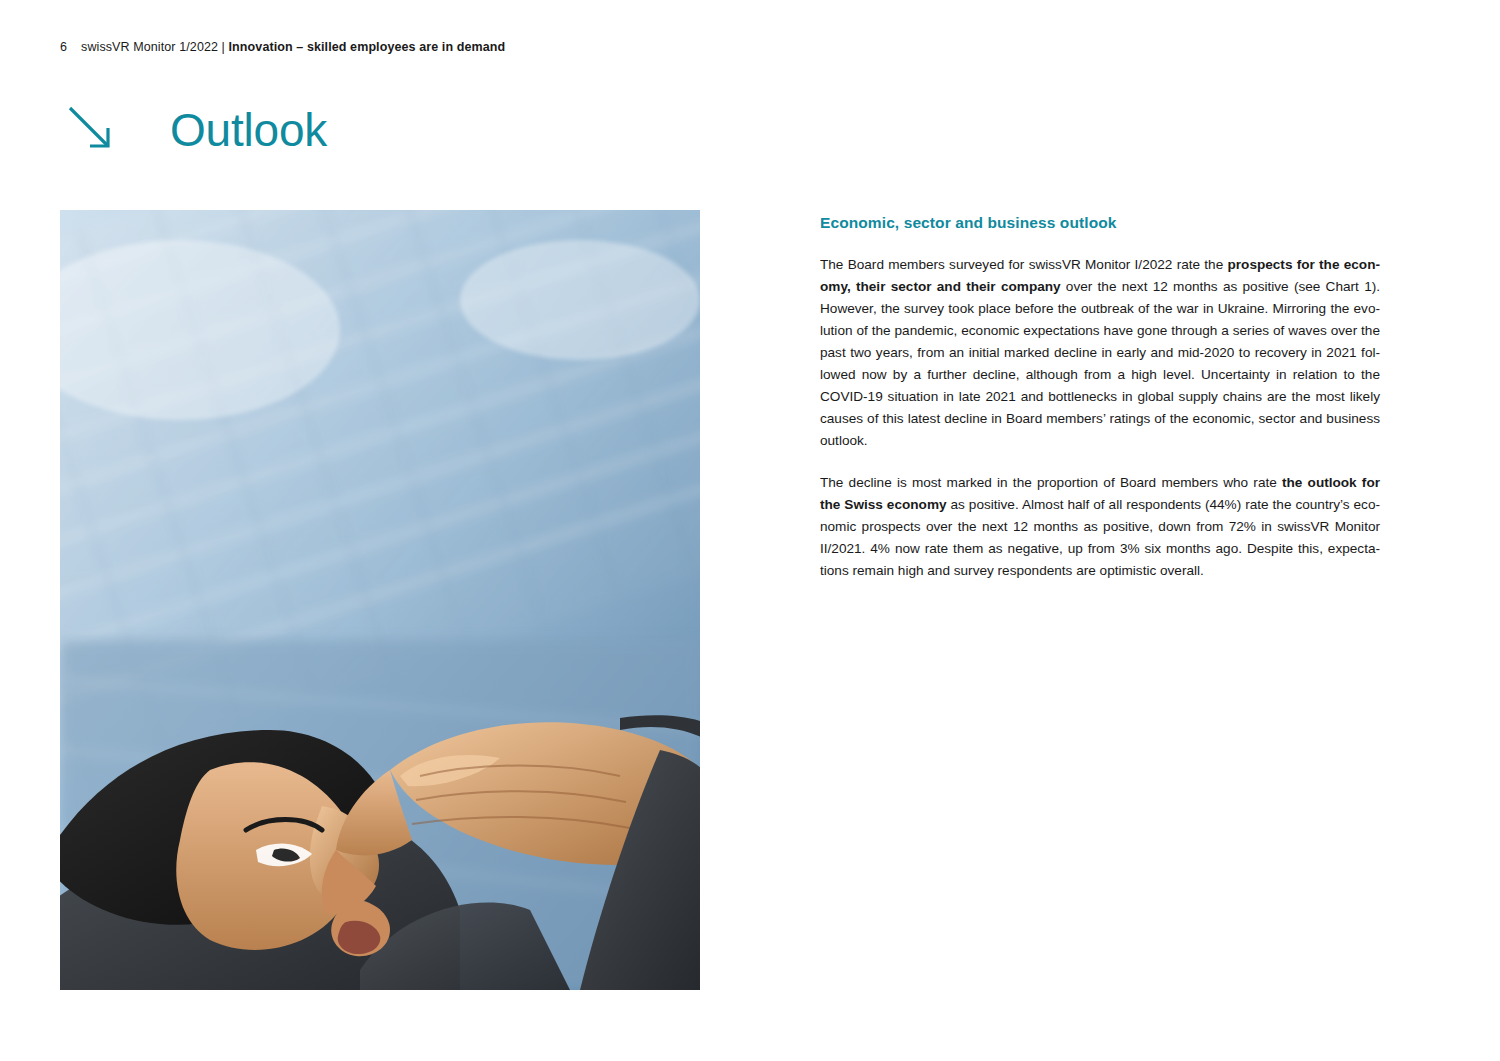6swissVR Monitor 1/2022 | Innovation – skilled employees are in demand
Outlook
Economic, sector and business outlook
The Board members surveyed for swissVR Monitor I/2022 rate the prospects for the economy, their sector and their company over the next 12 months as positive (see Chart 1). However, the survey took place before the outbreak of the war in Ukraine. Mirroring the evolution of the pandemic, economic expectations have gone through a series of waves over the past two years, from an initial marked decline in early and mid-2020 to recovery in 2021 followed now by a further decline, although from a high level. Uncertainty in relation to the COVID-19 situation in late 2021 and bottlenecks in global supply chains are the most likely causes of this latest decline in Board members’ ratings of the economic, sector and business outlook.
The decline is most marked in the proportion of Board members who rate the outlook for the Swiss economy as positive. Almost half of all respondents (44%) rate the country’s economic prospects over the next 12 months as positive, down from 72% in swissVR Monitor II/2021. 4% now rate them as negative, up from 3% six months ago. Despite this, expectations remain high and survey respondents are optimistic overall.